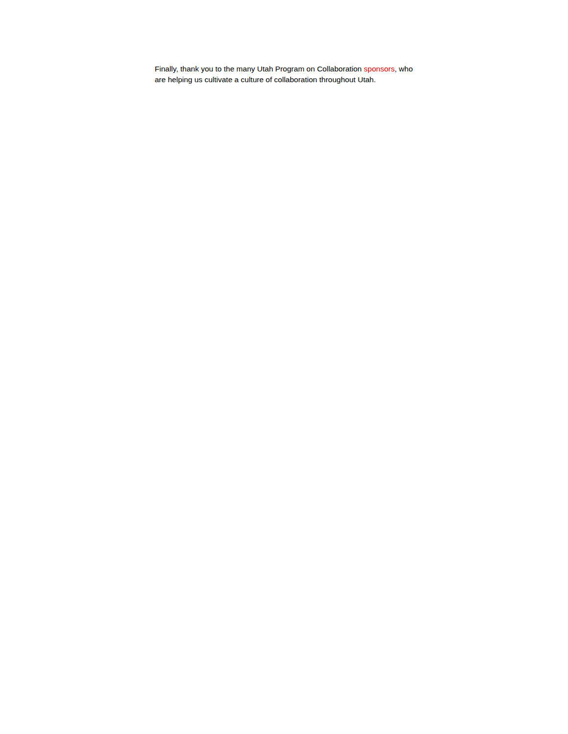Finally, thank you to the many Utah Program on Collaboration sponsors, who are helping us cultivate a culture of collaboration throughout Utah.